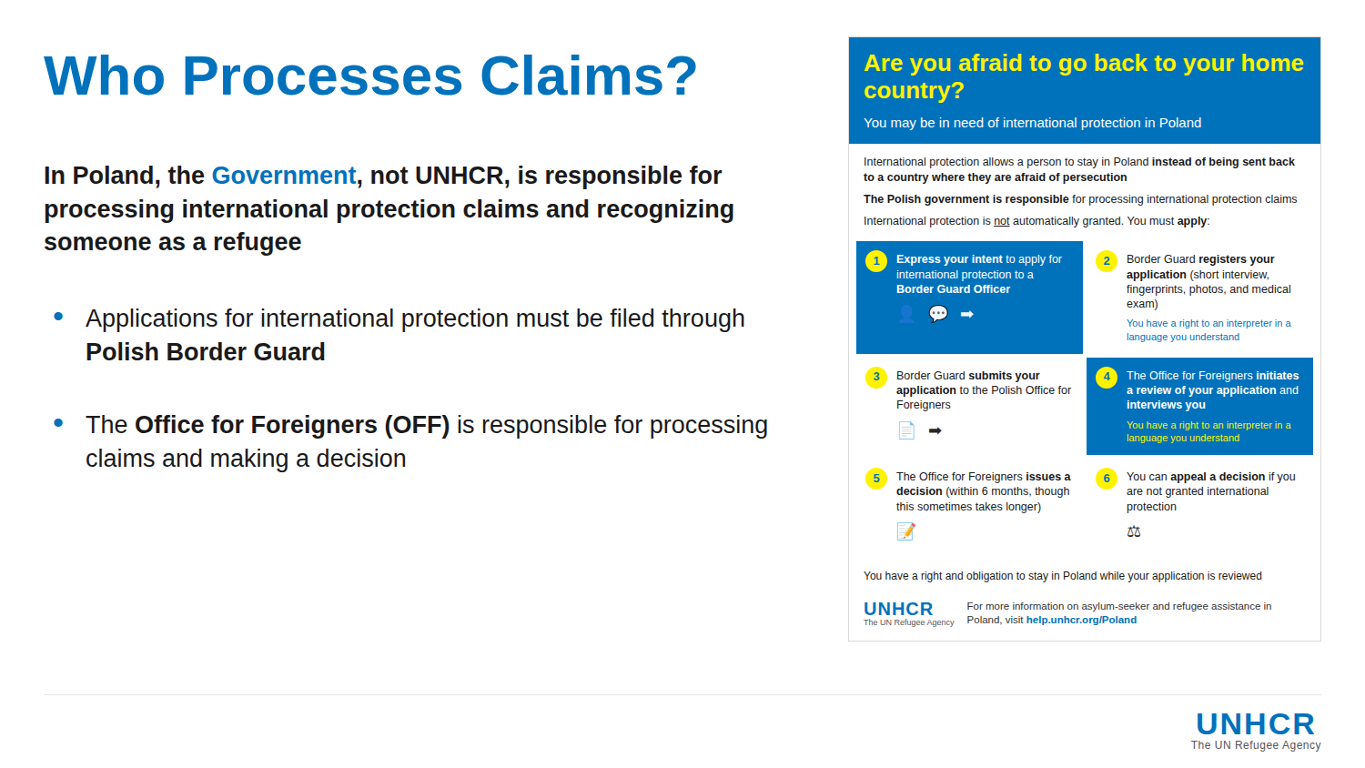Who Processes Claims?
In Poland, the Government, not UNHCR, is responsible for processing international protection claims and recognizing someone as a refugee
Applications for international protection must be filed through Polish Border Guard
The Office for Foreigners (OFF) is responsible for processing claims and making a decision
Are you afraid to go back to your home country?
You may be in need of international protection in Poland
International protection allows a person to stay in Poland instead of being sent back to a country where they are afraid of persecution
The Polish government is responsible for processing international protection claims
International protection is not automatically granted. You must apply:
1 Express your intent to apply for international protection to a Border Guard Officer
👤 💬 ➡
2 Border Guard registers your application (short interview, fingerprints, photos, and medical exam) You have a right to an interpreter in a language you understand
3 Border Guard submits your application to the Polish Office for Foreigners
📄 ➡
4 The Office for Foreigners initiates a review of your application and interviews you You have a right to an interpreter in a language you understand
5 The Office for Foreigners issues a decision (within 6 months, though this sometimes takes longer)
📝
6 You can appeal a decision if you are not granted international protection
⚖
You have a right and obligation to stay in Poland while your application is reviewed
UNHCR
The UN Refugee Agency
For more information on asylum-seeker and refugee assistance in Poland, visit help.unhcr.org/Poland
UNHCR
The UN Refugee Agency